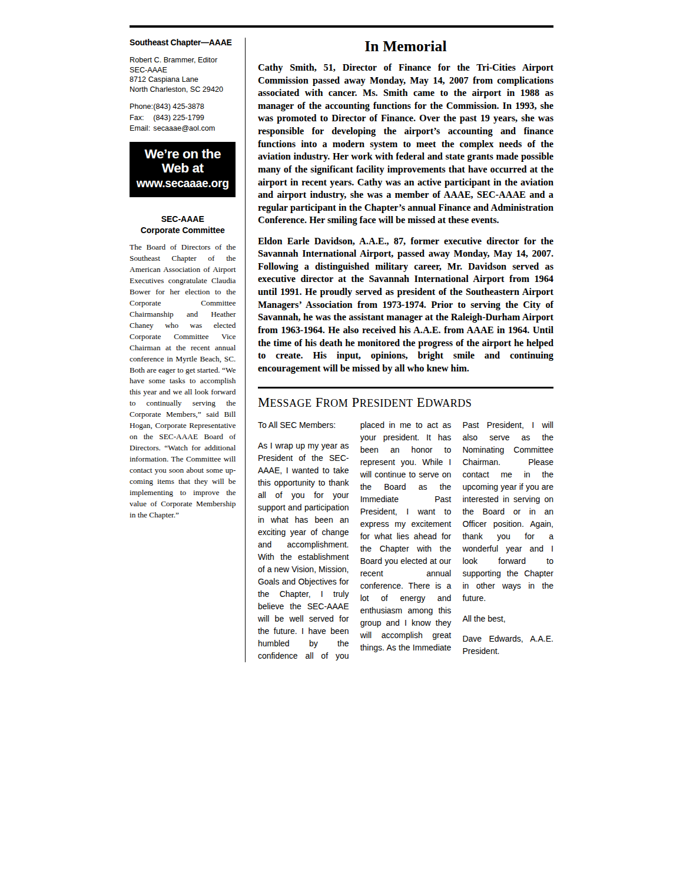Southeast Chapter—AAAE
Robert C. Brammer, Editor
SEC-AAAE
8712 Caspiana Lane
North Charleston, SC 29420
Phone:(843) 425-3878
Fax:(843) 225-1799
Email: secaaae@aol.com
We’re on the Web at
www.secaaae.org
SEC-AAAE
Corporate Committee
The Board of Directors of the Southeast Chapter of the American Association of Airport Executives congratulate Claudia Bower for her election to the Corporate Committee Chairmanship and Heather Chaney who was elected Corporate Committee Vice Chairman at the recent annual conference in Myrtle Beach, SC. Both are eager to get started. “We have some tasks to accomplish this year and we all look forward to continually serving the Corporate Members,” said Bill Hogan, Corporate Representative on the SEC-AAAE Board of Directors. “Watch for additional information. The Committee will contact you soon about some upcoming items that they will be implementing to improve the value of Corporate Membership in the Chapter.”
In Memorial
Cathy Smith, 51, Director of Finance for the Tri-Cities Airport Commission passed away Monday, May 14, 2007 from complications associated with cancer. Ms. Smith came to the airport in 1988 as manager of the accounting functions for the Commission. In 1993, she was promoted to Director of Finance. Over the past 19 years, she was responsible for developing the airport’s accounting and finance functions into a modern system to meet the complex needs of the aviation industry. Her work with federal and state grants made possible many of the significant facility improvements that have occurred at the airport in recent years. Cathy was an active participant in the aviation and airport industry, she was a member of AAAE, SEC-AAAE and a regular participant in the Chapter’s annual Finance and Administration Conference. Her smiling face will be missed at these events.
Eldon Earle Davidson, A.A.E., 87, former executive director for the Savannah International Airport, passed away Monday, May 14, 2007. Following a distinguished military career, Mr. Davidson served as executive director at the Savannah International Airport from 1964 until 1991. He proudly served as president of the Southeastern Airport Managers’ Association from 1973-1974. Prior to serving the City of Savannah, he was the assistant manager at the Raleigh-Durham Airport from 1963-1964. He also received his A.A.E. from AAAE in 1964. Until the time of his death he monitored the progress of the airport he helped to create. His input, opinions, bright smile and continuing encouragement will be missed by all who knew him.
MESSAGE FROM PRESIDENT EDWARDS
To All SEC Members:
As I wrap up my year as President of the SEC-AAAE, I wanted to take this opportunity to thank all of you for your support and participation in what has been an exciting year of change and accomplishment. With the establishment of a new Vision, Mission, Goals and Objectives for the Chapter, I truly believe the SEC-AAAE will be well served for the future. I have been humbled by the confidence all of you placed in me to act as your president. It has been an honor to represent you. While I will continue to serve on the Board as the Immediate Past President, I want to express my excitement for what lies ahead for the Chapter with the Board you elected at our recent annual conference. There is a lot of energy and enthusiasm among this group and I know they will accomplish great things. As the Immediate Past President, I will also serve as the Nominating Committee Chairman. Please contact me in the upcoming year if you are interested in serving on the Board or in an Officer position. Again, thank you for a wonderful year and I look forward to supporting the Chapter in other ways in the future.
All the best,
Dave Edwards, A.A.E. President.